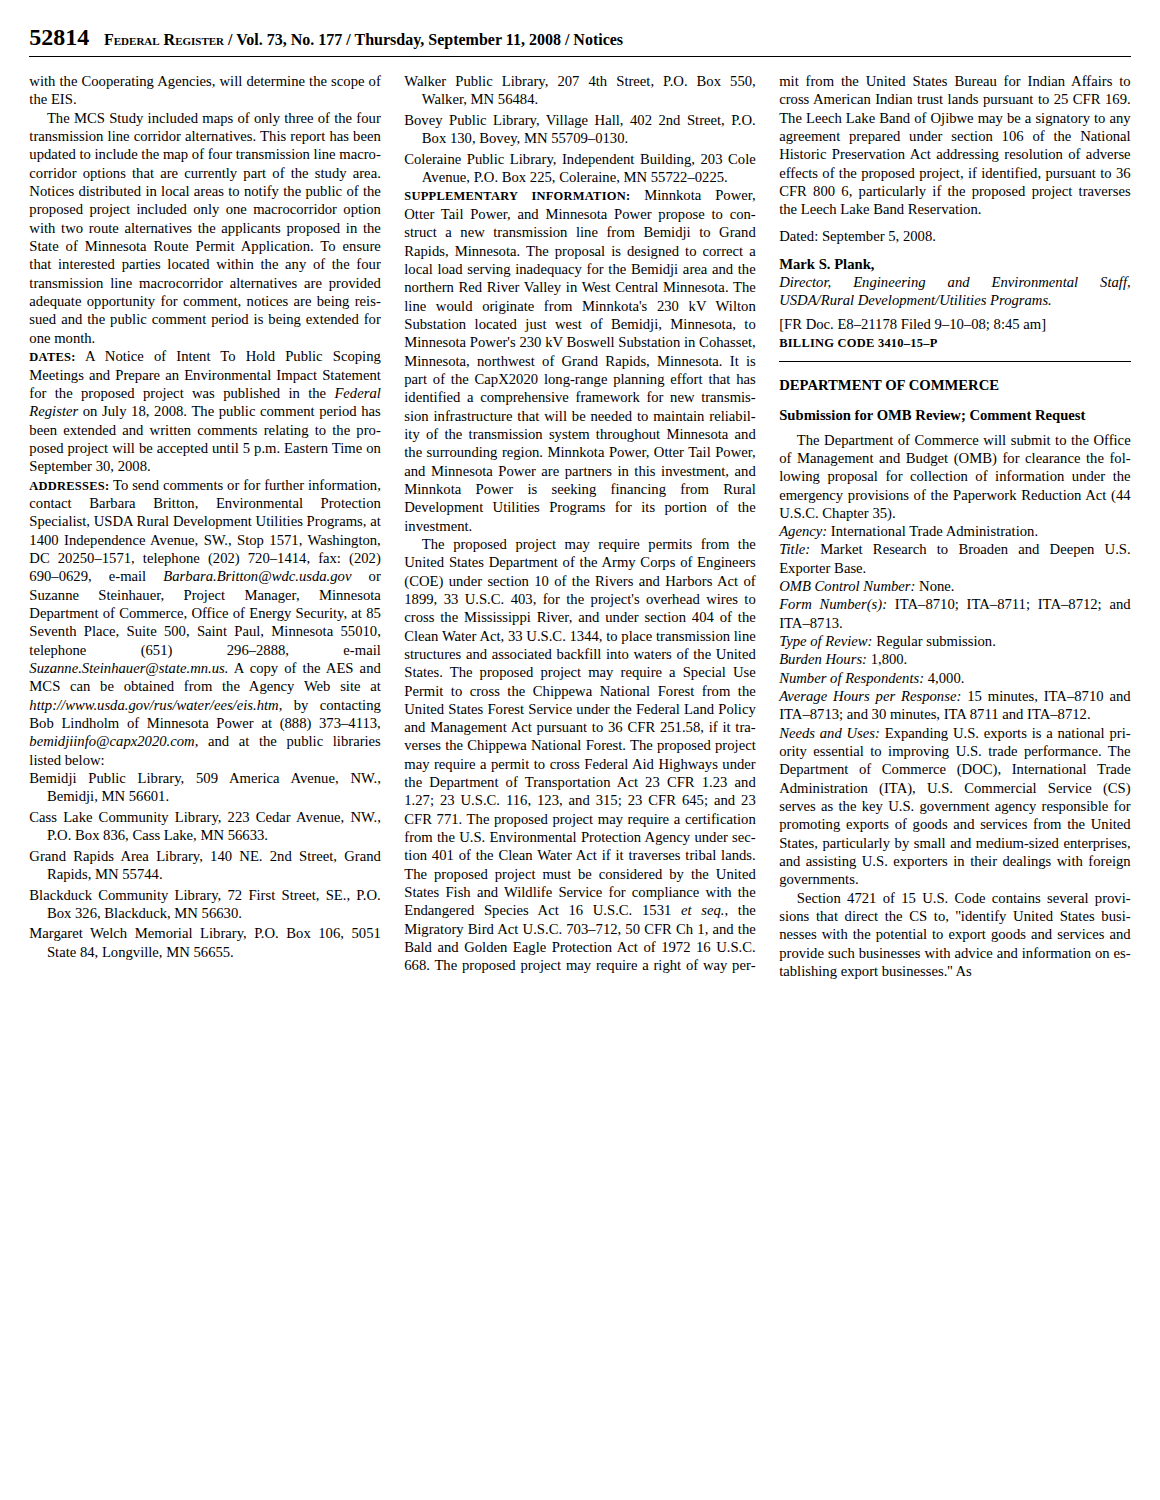52814 Federal Register / Vol. 73, No. 177 / Thursday, September 11, 2008 / Notices
with the Cooperating Agencies, will determine the scope of the EIS.
The MCS Study included maps of only three of the four transmission line corridor alternatives. This report has been updated to include the map of four transmission line macrocorridor options that are currently part of the study area. Notices distributed in local areas to notify the public of the proposed project included only one macrocorridor option with two route alternatives the applicants proposed in the State of Minnesota Route Permit Application. To ensure that interested parties located within the any of the four transmission line macrocorridor alternatives are provided adequate opportunity for comment, notices are being reissued and the public comment period is being extended for one month.
Dates: A Notice of Intent To Hold Public Scoping Meetings and Prepare an Environmental Impact Statement for the proposed project was published in the Federal Register on July 18, 2008. The public comment period has been extended and written comments relating to the proposed project will be accepted until 5 p.m. Eastern Time on September 30, 2008.
Addresses: To send comments or for further information, contact Barbara Britton, Environmental Protection Specialist, USDA Rural Development Utilities Programs, at 1400 Independence Avenue, SW., Stop 1571, Washington, DC 20250–1571, telephone (202) 720–1414, fax: (202) 690–0629, e-mail Barbara.Britton@wdc.usda.gov or Suzanne Steinhauer, Project Manager, Minnesota Department of Commerce, Office of Energy Security, at 85 Seventh Place, Suite 500, Saint Paul, Minnesota 55010, telephone (651) 296–2888, e-mail Suzanne.Steinhauer@state.mn.us. A copy of the AES and MCS can be obtained from the Agency Web site at http://www.usda.gov/rus/water/ees/eis.htm, by contacting Bob Lindholm of Minnesota Power at (888) 373–4113, bemidjiinfo@capx2020.com, and at the public libraries listed below:
Bemidji Public Library, 509 America Avenue, NW., Bemidji, MN 56601.
Cass Lake Community Library, 223 Cedar Avenue, NW., P.O. Box 836, Cass Lake, MN 56633.
Grand Rapids Area Library, 140 NE. 2nd Street, Grand Rapids, MN 55744.
Blackduck Community Library, 72 First Street, SE., P.O. Box 326, Blackduck, MN 56630.
Margaret Welch Memorial Library, P.O. Box 106, 5051 State 84, Longville, MN 56655.
Walker Public Library, 207 4th Street, P.O. Box 550, Walker, MN 56484.
Bovey Public Library, Village Hall, 402 2nd Street, P.O. Box 130, Bovey, MN 55709–0130.
Coleraine Public Library, Independent Building, 203 Cole Avenue, P.O. Box 225, Coleraine, MN 55722–0225.
Supplementary Information: Minnkota Power, Otter Tail Power, and Minnesota Power propose to construct a new transmission line from Bemidji to Grand Rapids, Minnesota. The proposal is designed to correct a local load serving inadequacy for the Bemidji area and the northern Red River Valley in West Central Minnesota. The line would originate from Minnkota's 230 kV Wilton Substation located just west of Bemidji, Minnesota, to Minnesota Power's 230 kV Boswell Substation in Cohasset, Minnesota, northwest of Grand Rapids, Minnesota. It is part of the CapX2020 long-range planning effort that has identified a comprehensive framework for new transmission infrastructure that will be needed to maintain reliability of the transmission system throughout Minnesota and the surrounding region. Minnkota Power, Otter Tail Power, and Minnesota Power are partners in this investment, and Minnkota Power is seeking financing from Rural Development Utilities Programs for its portion of the investment.
The proposed project may require permits from the United States Department of the Army Corps of Engineers (COE) under section 10 of the Rivers and Harbors Act of 1899, 33 U.S.C. 403, for the project's overhead wires to cross the Mississippi River, and under section 404 of the Clean Water Act, 33 U.S.C. 1344, to place transmission line structures and associated backfill into waters of the United States. The proposed project may require a Special Use Permit to cross the Chippewa National Forest from the United States Forest Service under the Federal Land Policy and Management Act pursuant to 36 CFR 251.58, if it traverses the Chippewa National Forest. The proposed project may require a permit to cross Federal Aid Highways under the Department of Transportation Act 23 CFR 1.23 and 1.27; 23 U.S.C. 116, 123, and 315; 23 CFR 645; and 23 CFR 771. The proposed project may require a certification from the U.S. Environmental Protection Agency under section 401 of the Clean Water Act if it traverses tribal lands. The proposed project must be considered by the United States Fish and Wildlife Service for compliance with the Endangered Species Act 16 U.S.C. 1531 et seq., the Migratory Bird Act U.S.C. 703–712, 50 CFR Ch 1, and the Bald and Golden Eagle Protection Act of 1972 16 U.S.C. 668. The proposed project may require a right of way permit from the United States Bureau for Indian Affairs to cross American Indian trust lands pursuant to 25 CFR 169. The Leech Lake Band of Ojibwe may be a signatory to any agreement prepared under section 106 of the National Historic Preservation Act addressing resolution of adverse effects of the proposed project, if identified, pursuant to 36 CFR 800 6, particularly if the proposed project traverses the Leech Lake Band Reservation.
Dated: September 5, 2008.
Mark S. Plank,
Director, Engineering and Environmental Staff, USDA/Rural Development/Utilities Programs.
[FR Doc. E8–21178 Filed 9–10–08; 8:45 am]
BILLING CODE 3410–15–P
DEPARTMENT OF COMMERCE
Submission for OMB Review; Comment Request
The Department of Commerce will submit to the Office of Management and Budget (OMB) for clearance the following proposal for collection of information under the emergency provisions of the Paperwork Reduction Act (44 U.S.C. Chapter 35).
Agency: International Trade Administration.
Title: Market Research to Broaden and Deepen U.S. Exporter Base.
OMB Control Number: None.
Form Number(s): ITA–8710; ITA–8711; ITA–8712; and ITA–8713.
Type of Review: Regular submission.
Burden Hours: 1,800.
Number of Respondents: 4,000.
Average Hours per Response: 15 minutes, ITA–8710 and ITA–8713; and 30 minutes, ITA 8711 and ITA–8712.
Needs and Uses: Expanding U.S. exports is a national priority essential to improving U.S. trade performance. The Department of Commerce (DOC), International Trade Administration (ITA), U.S. Commercial Service (CS) serves as the key U.S. government agency responsible for promoting exports of goods and services from the United States, particularly by small and medium-sized enterprises, and assisting U.S. exporters in their dealings with foreign governments.
Section 4721 of 15 U.S. Code contains several provisions that direct the CS to, ''identify United States businesses with the potential to export goods and services and provide such businesses with advice and information on establishing export businesses.'' As